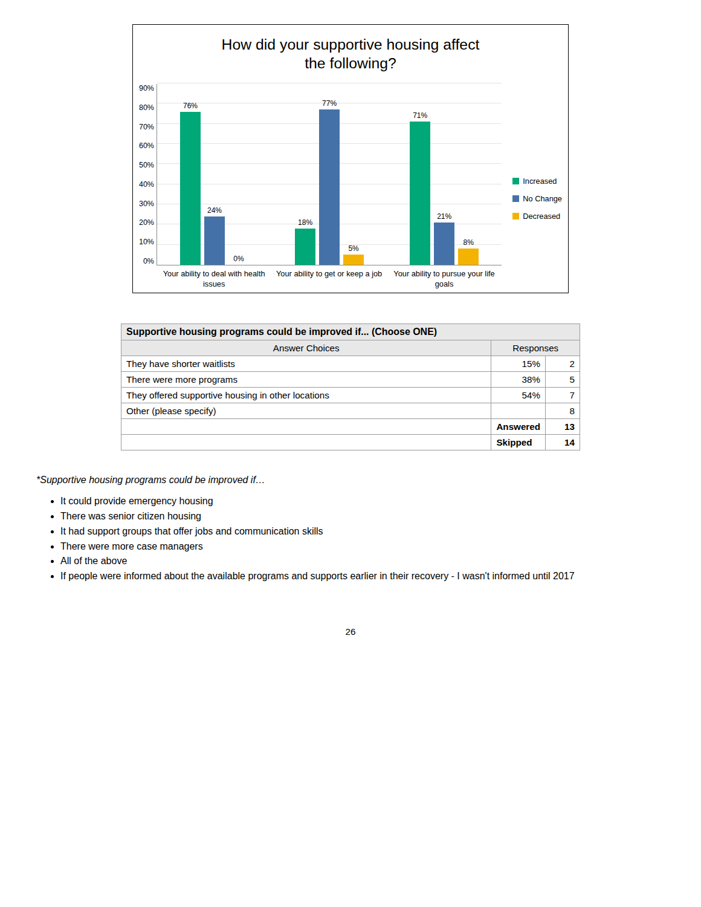How did your supportive housing affect
the following?
90%
80%
70%
60%
50%
40%
30%
20%
10%
0%
76%
24%
0%
18%
77%
5%
71%
21%
8%
Your ability to deal with health issues
Your ability to get or keep a job
Your ability to pursue your life goals
Increased
No Change
Decreased
Supportive housing programs could be improved if... (Choose ONE)
| Answer Choices | Responses |
| --- | --- |
| They have shorter waitlists | 15% | 2 |
| There were more programs | 38% | 5 |
| They offered supportive housing in other locations | 54% | 7 |
| Other (please specify) | | 8 |
| | Answered | 13 |
| | Skipped | 14 |
*Supportive housing programs could be improved if…
It could provide emergency housing
There was senior citizen housing
It had support groups that offer jobs and communication skills
There were more case managers
All of the above
If people were informed about the available programs and supports earlier in their recovery - I wasn't informed until 2017
26